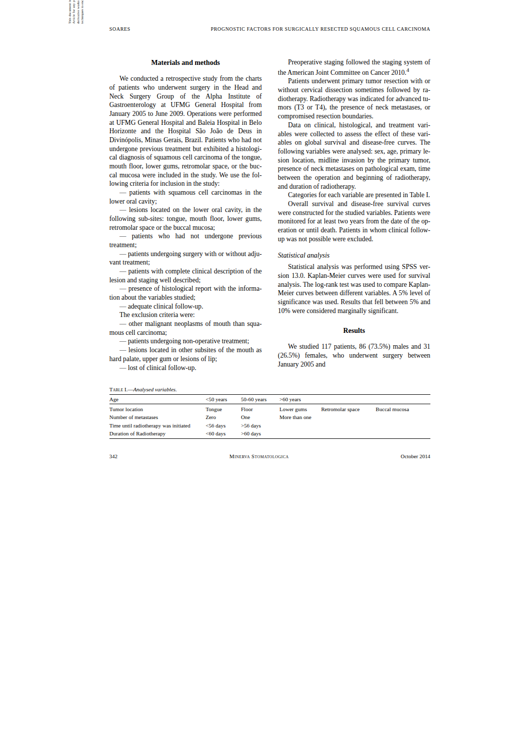This document is protected by international copyright laws. No additional reproduction is authorized. It is permitted for personal use to download and save only one file and print only one copy of this Article. It is not permitted to make additional copies (either sporadically or systematically, either printed or electronic) of the Article for any purpose. It is not permitted to distribute the electronic copy of the article through online internet and/or intranet file sharing systems, electronic mailing or any other means which may allow access to the Article. The use of all or any part of the Article for any Commercial Use is not permitted. The creation of derivative works from the Article is not permitted. The production of reprints for personal or commercial use is not permitted. It is not permitted to remove, cover, overlay, obscure, block, or change any copyright notices or terms of use which the Publisher may post on the Article. It is not permitted to frame or use framing techniques to enclose any trademark, logo, or other proprietary information of the Publisher.
Soares Prognostic factors for surgically resected squamous cell carcinoma
Materials and methods
We conducted a retrospective study from the charts of patients who underwent surgery in the Head and Neck Surgery Group of the Alpha Institute of Gastroenterology at UFMG General Hospital from January 2005 to June 2009. Operations were performed at UFMG General Hospital and Baleia Hospital in Belo Horizonte and the Hospital São João de Deus in Divinópolis, Minas Gerais, Brazil. Patients who had not undergone previous treatment but exhibited a histological diagnosis of squamous cell carcinoma of the tongue, mouth floor, lower gums, retromolar space, or the buccal mucosa were included in the study. We use the following criteria for inclusion in the study:
— patients with squamous cell carcinomas in the lower oral cavity;
— lesions located on the lower oral cavity, in the following sub-sites: tongue, mouth floor, lower gums, retromolar space or the buccal mucosa;
— patients who had not undergone previous treatment;
— patients undergoing surgery with or without adjuvant treatment;
— patients with complete clinical description of the lesion and staging well described;
— presence of histological report with the information about the variables studied;
— adequate clinical follow-up.
The exclusion criteria were:
— other malignant neoplasms of mouth than squamous cell carcinoma;
— patients undergoing non-operative treatment;
— lesions located in other subsites of the mouth as hard palate, upper gum or lesions of lip;
— lost of clinical follow-up.
Preoperative staging followed the staging system of the American Joint Committee on Cancer 2010.4
Patients underwent primary tumor resection with or without cervical dissection sometimes followed by radiotherapy. Radiotherapy was indicated for advanced tumors (T3 or T4), the presence of neck metastases, or compromised resection boundaries.
Data on clinical, histological, and treatment variables were collected to assess the effect of these variables on global survival and disease-free curves. The following variables were analysed: sex, age, primary lesion location, midline invasion by the primary tumor, presence of neck metastases on pathological exam, time between the operation and beginning of radiotherapy, and duration of radiotherapy.
Categories for each variable are presented in Table I.
Overall survival and disease-free survival curves were constructed for the studied variables. Patients were monitored for at least two years from the date of the operation or until death. Patients in whom clinical follow-up was not possible were excluded.
Statistical analysis
Statistical analysis was performed using SPSS version 13.0. Kaplan-Meier curves were used for survival analysis. The log-rank test was used to compare Kaplan-Meier curves between different variables. A 5% level of significance was used. Results that fell between 5% and 10% were considered marginally significant.
Results
We studied 117 patients, 86 (73.5%) males and 31 (26.5%) females, who underwent surgery between January 2005 and
Table I.—Analysed variables.
| Age | <50 years | 50-60 years | >60 years | | |
| --- | --- | --- | --- | --- | --- |
| Tumor location | Tongue | Floor | Lower gums | Retromolar space | Buccal mucosa |
| Number of metastases | Zero | One | More than one | | |
| Time until radiotherapy was initiated | <56 days | >56 days | | | |
| Duration of Radiotherapy | <60 days | >60 days | | | |
342 Minerva Stomatologica October 2014